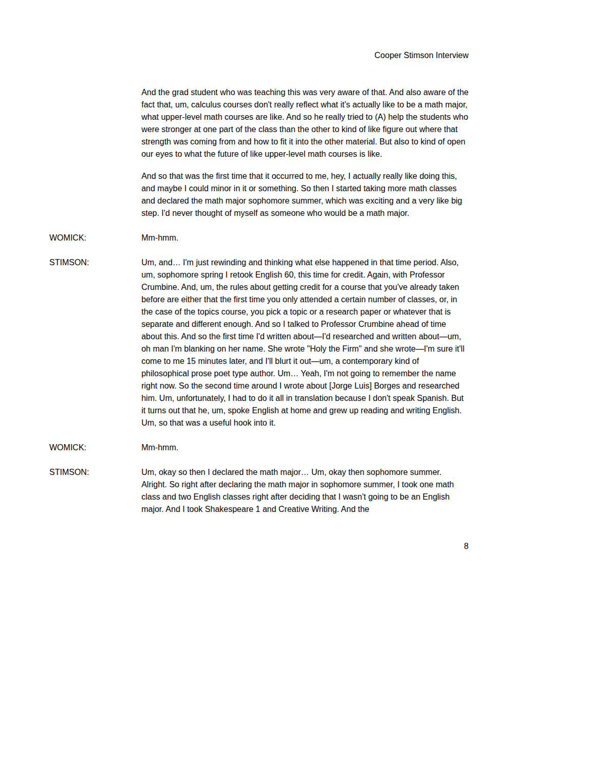Cooper Stimson Interview
And the grad student who was teaching this was very aware of that. And also aware of the fact that, um, calculus courses don't really reflect what it's actually like to be a math major, what upper-level math courses are like. And so he really tried to (A) help the students who were stronger at one part of the class than the other to kind of like figure out where that strength was coming from and how to fit it into the other material. But also to kind of open our eyes to what the future of like upper-level math courses is like.
And so that was the first time that it occurred to me, hey, I actually really like doing this, and maybe I could minor in it or something. So then I started taking more math classes and declared the math major sophomore summer, which was exciting and a very like big step. I'd never thought of myself as someone who would be a math major.
WOMICK:
Mm-hmm.
STIMSON:
Um, and… I'm just rewinding and thinking what else happened in that time period. Also, um, sophomore spring I retook English 60, this time for credit. Again, with Professor Crumbine. And, um, the rules about getting credit for a course that you've already taken before are either that the first time you only attended a certain number of classes, or, in the case of the topics course, you pick a topic or a research paper or whatever that is separate and different enough. And so I talked to Professor Crumbine ahead of time about this. And so the first time I'd written about—I'd researched and written about—um, oh man I'm blanking on her name. She wrote "Holy the Firm" and she wrote—I'm sure it'll come to me 15 minutes later, and I'll blurt it out—um, a contemporary kind of philosophical prose poet type author. Um… Yeah, I'm not going to remember the name right now. So the second time around I wrote about [Jorge Luis] Borges and researched him. Um, unfortunately, I had to do it all in translation because I don't speak Spanish. But it turns out that he, um, spoke English at home and grew up reading and writing English. Um, so that was a useful hook into it.
WOMICK:
Mm-hmm.
STIMSON:
Um, okay so then I declared the math major… Um, okay then sophomore summer. Alright. So right after declaring the math major in sophomore summer, I took one math class and two English classes right after deciding that I wasn't going to be an English major. And I took Shakespeare 1 and Creative Writing. And the
8